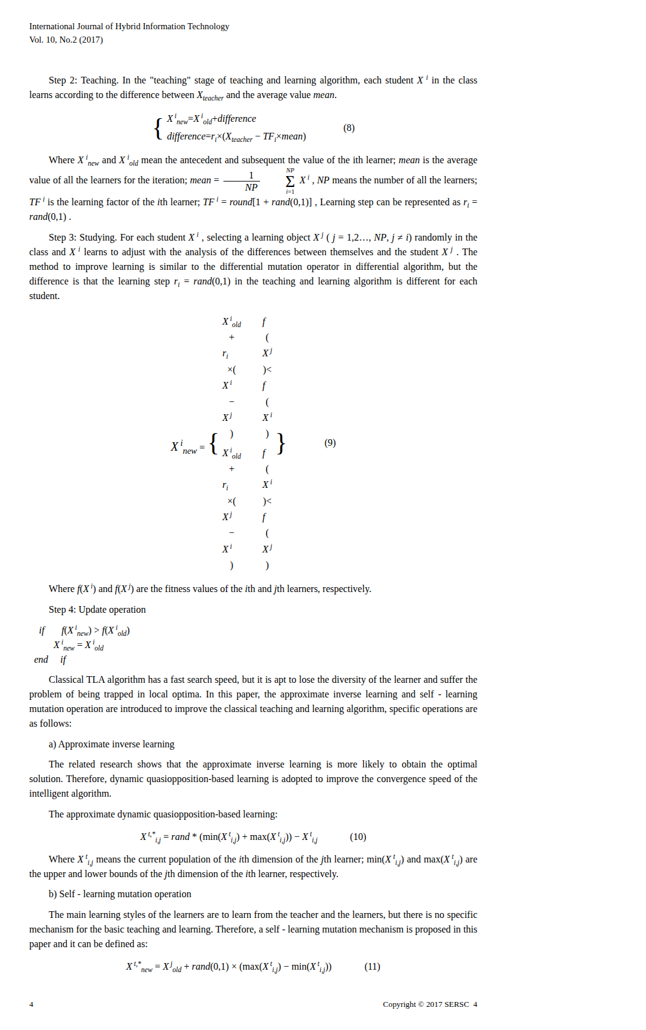International Journal of Hybrid Information Technology
Vol. 10, No.2 (2017)
Step 2: Teaching. In the "teaching" stage of teaching and learning algorithm, each student X i in the class learns according to the difference between Xteacher and the average value mean.
{
X inew=X iold+difference
difference=ri×(Xteacher − TFi×mean)
(8)
Where X inew and X iold mean the antecedent and subsequent the value of the ith learner; mean is the average value of all the learners for the iteration; mean = 1 NP NP Σi=1 X i , NP means the number of all the learners; TF i is the learning factor of the ith learner; TF i = round[1 + rand(0,1)] , Learning step can be represented as ri = rand(0,1) .
Step 3: Studying. For each student X i , selecting a learning object X j ( j = 1,2…, NP, j ≠ i) randomly in the class and X i learns to adjust with the analysis of the differences between themselves and the student X j . The method to improve learning is similar to the differential mutation operator in differential algorithm, but the difference is that the learning step ri = rand(0,1) in the teaching and learning algorithm is different for each student.
X inew = {
X iold+ri×(X i−X j) f(X j)<f(X i)
X iold+ri×(X j−X i) f(X i)<f(X j)
}
(9)
Where f(X i) and f(X j) are the fitness values of the ith and jth learners, respectively.
Step 4: Update operation
if f(X inew) > f(X iold)
X inew = X iold
end if
Classical TLA algorithm has a fast search speed, but it is apt to lose the diversity of the learner and suffer the problem of being trapped in local optima. In this paper, the approximate inverse learning and self - learning mutation operation are introduced to improve the classical teaching and learning algorithm, specific operations are as follows:
a) Approximate inverse learning
The related research shows that the approximate inverse learning is more likely to obtain the optimal solution. Therefore, dynamic quasiopposition-based learning is adopted to improve the convergence speed of the intelligent algorithm.
The approximate dynamic quasiopposition-based learning:
X t,*i,j = rand * (min(X ti,j) + max(X ti,j)) − X ti,j
(10)
Where X ti,j means the current population of the ith dimension of the jth learner; min(X ti,j) and max(X ti,j) are the upper and lower bounds of the jth dimension of the ith learner, respectively.
b) Self - learning mutation operation
The main learning styles of the learners are to learn from the teacher and the learners, but there is no specific mechanism for the basic teaching and learning. Therefore, a self - learning mutation mechanism is proposed in this paper and it can be defined as:
X t,*new = X jold + rand(0,1) × (max(X ti,j) − min(X ti,j))
(11)
4
Copyright © 2017 SERSC 4